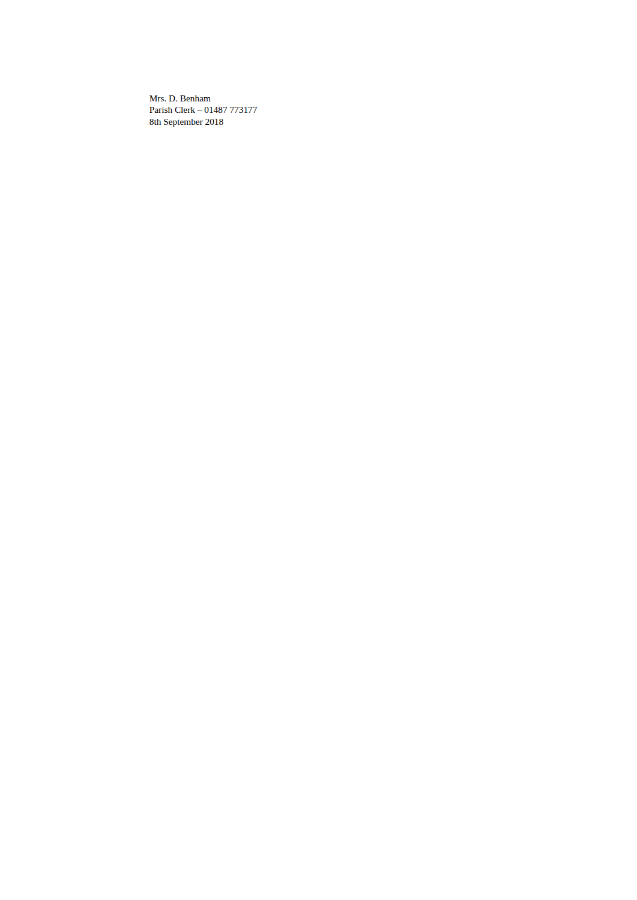Mrs. D. Benham
Parish Clerk – 01487 773177
8th September 2018